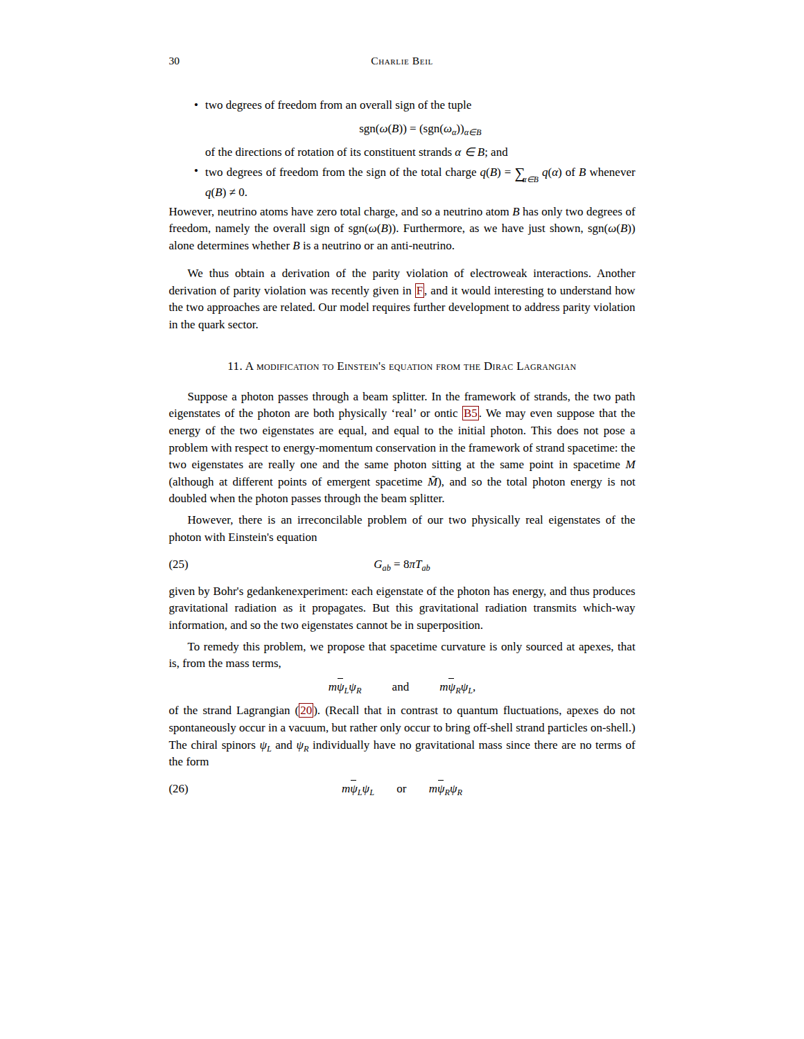30 Charlie Beil
two degrees of freedom from an overall sign of the tuple
sgn(ω(B)) = (sgn(ωα))α∈B
of the directions of rotation of its constituent strands α ∈ B; and
two degrees of freedom from the sign of the total charge q(B) = ∑α∈B q(α) of B whenever q(B) ≠ 0.
However, neutrino atoms have zero total charge, and so a neutrino atom B has only two degrees of freedom, namely the overall sign of sgn(ω(B)). Furthermore, as we have just shown, sgn(ω(B)) alone determines whether B is a neutrino or an anti-neutrino.
We thus obtain a derivation of the parity violation of electroweak interactions. Another derivation of parity violation was recently given in F, and it would interesting to understand how the two approaches are related. Our model requires further development to address parity violation in the quark sector.
11. A modification to Einstein's equation from the Dirac Lagrangian
Suppose a photon passes through a beam splitter. In the framework of strands, the two path eigenstates of the photon are both physically ‘real’ or ontic B5. We may even suppose that the energy of the two eigenstates are equal, and equal to the initial photon. This does not pose a problem with respect to energy-momentum conservation in the framework of strand spacetime: the two eigenstates are really one and the same photon sitting at the same point in spacetime M (although at different points of emergent spacetime M̃), and so the total photon energy is not doubled when the photon passes through the beam splitter.
However, there is an irreconcilable problem of our two physically real eigenstates of the photon with Einstein's equation
(25) Gab = 8πTab
given by Bohr's gedankenexperiment: each eigenstate of the photon has energy, and thus produces gravitational radiation as it propagates. But this gravitational radiation transmits which-way information, and so the two eigenstates cannot be in superposition.
To remedy this problem, we propose that spacetime curvature is only sourced at apexes, that is, from the mass terms,
mψLψR and mψRψL,
of the strand Lagrangian (20). (Recall that in contrast to quantum fluctuations, apexes do not spontaneously occur in a vacuum, but rather only occur to bring off-shell strand particles on-shell.) The chiral spinors ψL and ψR individually have no gravitational mass since there are no terms of the form
(26) mψLψL or mψRψR